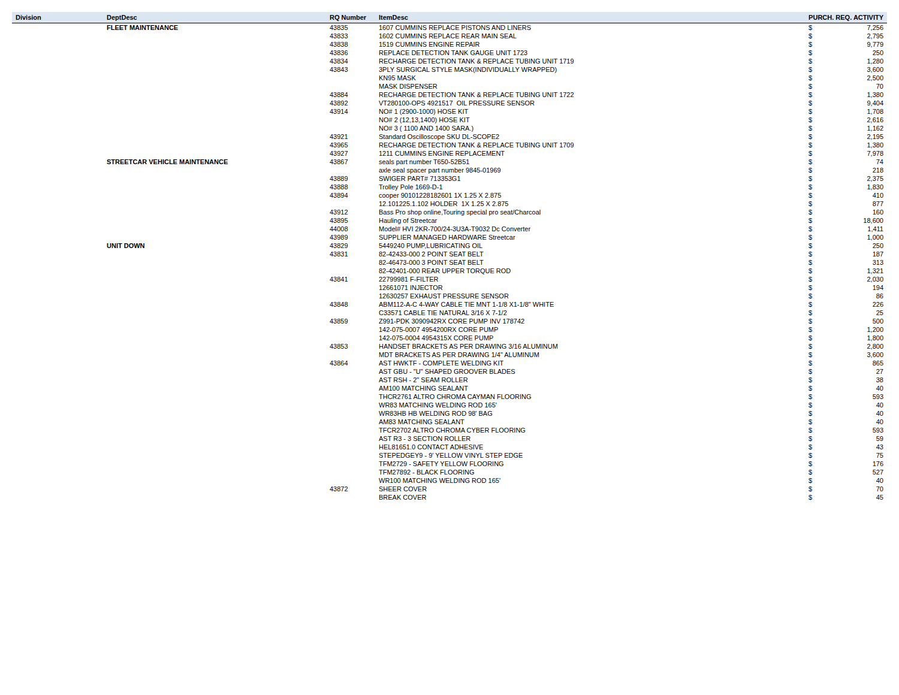| Division | DeptDesc | RQ Number | ItemDesc | PURCH. REQ. ACTIVITY |
| --- | --- | --- | --- | --- |
| | FLEET MAINTENANCE | 43835 | 1607 CUMMINS REPLACE PISTONS AND LINERS | $ | 7,256 |
| | | 43833 | 1602 CUMMINS REPLACE REAR MAIN SEAL | $ | 2,795 |
| | | 43838 | 1519 CUMMINS ENGINE REPAIR | $ | 9,779 |
| | | 43836 | REPLACE DETECTION TANK GAUGE UNIT 1723 | $ | 250 |
| | | 43834 | RECHARGE DETECTION TANK & REPLACE TUBING UNIT 1719 | $ | 1,280 |
| | | 43843 | 3PLY SURGICAL STYLE MASK(INDIVIDUALLY WRAPPED) | $ | 3,600 |
| | | | KN95 MASK | $ | 2,500 |
| | | | MASK DISPENSER | $ | 70 |
| | | 43884 | RECHARGE DETECTION TANK & REPLACE TUBING UNIT 1722 | $ | 1,380 |
| | | 43892 | VT280100-OPS 4921517 OIL PRESSURE SENSOR | $ | 9,404 |
| | | 43914 | NO# 1 (2900-1000) HOSE KIT | $ | 1,708 |
| | | | NO# 2 (12,13,1400) HOSE KIT | $ | 2,616 |
| | | | NO# 3 ( 1100 AND 1400 SARA.) | $ | 1,162 |
| | | 43921 | Standard Oscilloscope SKU DL-SCOPE2 | $ | 2,195 |
| | | 43965 | RECHARGE DETECTION TANK & REPLACE TUBING UNIT 1709 | $ | 1,380 |
| | | 43927 | 1211 CUMMINS ENGINE REPLACEMENT | $ | 7,978 |
| | STREETCAR VEHICLE MAINTENANCE | 43867 | seals part number T650-52B51 | $ | 74 |
| | | | axle seal spacer part number 9845-01969 | $ | 218 |
| | | 43889 | SWIGER PART# 713353G1 | $ | 2,375 |
| | | 43888 | Trolley Pole 1669-D-1 | $ | 1,830 |
| | | 43894 | cooper 90101228182601 1X 1.25 X 2.875 | $ | 410 |
| | | | 12.101225.1.102 HOLDER 1X 1.25 X 2.875 | $ | 877 |
| | | 43912 | Bass Pro shop online,Touring special pro seat/Charcoal | $ | 160 |
| | | 43895 | Hauling of Streetcar | $ | 18,600 |
| | | 44008 | Model# HVI 2KR-700/24-3U3A-T9032 Dc Converter | $ | 1,411 |
| | | 43989 | SUPPLIER MANAGED HARDWARE Streetcar | $ | 1,000 |
| | UNIT DOWN | 43829 | 5449240 PUMP,LUBRICATING OIL | $ | 250 |
| | | 43831 | 82-42433-000 2 POINT SEAT BELT | $ | 187 |
| | | | 82-46473-000 3 POINT SEAT BELT | $ | 313 |
| | | | 82-42401-000 REAR UPPER TORQUE ROD | $ | 1,321 |
| | | 43841 | 22799981 F-FILTER | $ | 2,030 |
| | | | 12661071 INJECTOR | $ | 194 |
| | | | 12630257 EXHAUST PRESSURE SENSOR | $ | 86 |
| | | 43848 | ABM112-A-C 4-WAY CABLE TIE MNT 1-1/8 X1-1/8" WHITE | $ | 226 |
| | | | C33571 CABLE TIE NATURAL 3/16 X 7-1/2 | $ | 25 |
| | | 43859 | Z991-PDK 3090942RX CORE PUMP INV 178742 | $ | 500 |
| | | | 142-075-0007 4954200RX CORE PUMP | $ | 1,200 |
| | | | 142-075-0004 4954315X CORE PUMP | $ | 1,800 |
| | | 43853 | HANDSET BRACKETS AS PER DRAWING 3/16 ALUMINUM | $ | 2,800 |
| | | | MDT BRACKETS AS PER DRAWING 1/4" ALUMINUM | $ | 3,600 |
| | | 43864 | AST HWKTF - COMPLETE WELDING KIT | $ | 865 |
| | | | AST GBU - "U" SHAPED GROOVER BLADES | $ | 27 |
| | | | AST RSH - 2" SEAM ROLLER | $ | 38 |
| | | | AM100 MATCHING SEALANT | $ | 40 |
| | | | THCR2761 ALTRO CHROMA CAYMAN FLOORING | $ | 593 |
| | | | WR83 MATCHING WELDING ROD 165' | $ | 40 |
| | | | WR83HB HB WELDING ROD 98' BAG | $ | 40 |
| | | | AM83 MATCHING SEALANT | $ | 40 |
| | | | TFCR2702 ALTRO CHROMA CYBER FLOORING | $ | 593 |
| | | | AST R3 - 3 SECTION ROLLER | $ | 59 |
| | | | HEL81651.0 CONTACT ADHESIVE | $ | 43 |
| | | | STEPEDGEY9 - 9' YELLOW VINYL STEP EDGE | $ | 75 |
| | | | TFM2729 - SAFETY YELLOW FLOORING | $ | 176 |
| | | | TFM27892 - BLACK FLOORING | $ | 527 |
| | | | WR100 MATCHING WELDING ROD 165' | $ | 40 |
| | | 43872 | SHEER COVER | $ | 70 |
| | | | BREAK COVER | $ | 45 |